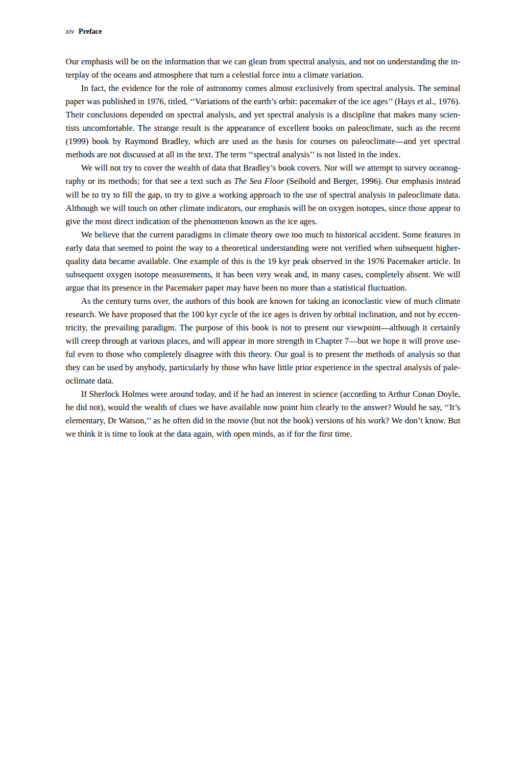xiv Preface
Our emphasis will be on the information that we can glean from spectral analysis, and not on understanding the interplay of the oceans and atmosphere that turn a celestial force into a climate variation.
In fact, the evidence for the role of astronomy comes almost exclusively from spectral analysis. The seminal paper was published in 1976, titled, ‘‘Variations of the earth’s orbit: pacemaker of the ice ages’’ (Hays et al., 1976). Their conclusions depended on spectral analysis, and yet spectral analysis is a discipline that makes many scientists uncomfortable. The strange result is the appearance of excellent books on paleoclimate, such as the recent (1999) book by Raymond Bradley, which are used as the basis for courses on paleoclimate—and yet spectral methods are not discussed at all in the text. The term ‘‘spectral analysis’’ is not listed in the index.
We will not try to cover the wealth of data that Bradley’s book covers. Nor will we attempt to survey oceanography or its methods; for that see a text such as The Sea Floor (Seibold and Berger, 1996). Our emphasis instead will be to try to fill the gap, to try to give a working approach to the use of spectral analysis in paleoclimate data. Although we will touch on other climate indicators, our emphasis will be on oxygen isotopes, since those appear to give the most direct indication of the phenomenon known as the ice ages.
We believe that the current paradigms in climate theory owe too much to historical accident. Some features in early data that seemed to point the way to a theoretical understanding were not verified when subsequent higher-quality data became available. One example of this is the 19 kyr peak observed in the 1976 Pacemaker article. In subsequent oxygen isotope measurements, it has been very weak and, in many cases, completely absent. We will argue that its presence in the Pacemaker paper may have been no more than a statistical fluctuation.
As the century turns over, the authors of this book are known for taking an iconoclastic view of much climate research. We have proposed that the 100 kyr cycle of the ice ages is driven by orbital inclination, and not by eccentricity, the prevailing paradigm. The purpose of this book is not to present our viewpoint—although it certainly will creep through at various places, and will appear in more strength in Chapter 7—but we hope it will prove useful even to those who completely disagree with this theory. Our goal is to present the methods of analysis so that they can be used by anybody, particularly by those who have little prior experience in the spectral analysis of paleoclimate data.
If Sherlock Holmes were around today, and if he had an interest in science (according to Arthur Conan Doyle, he did not), would the wealth of clues we have available now point him clearly to the answer? Would he say, ‘‘It’s elementary, Dr Watson,’’ as he often did in the movie (but not the book) versions of his work? We don’t know. But we think it is time to look at the data again, with open minds, as if for the first time.